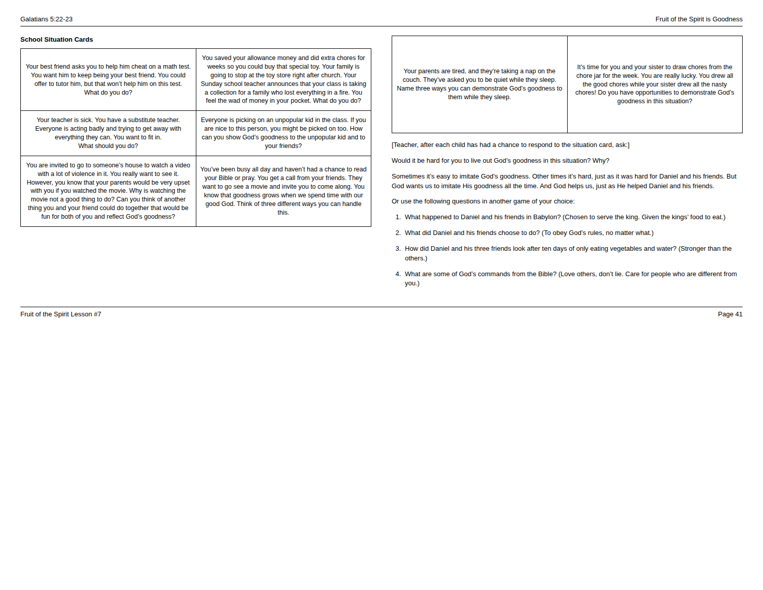Galatians 5:22-23 Fruit of the Spirit is Goodness
School Situation Cards
| Your best friend asks you to help him cheat on a math test. You want him to keep being your best friend. You could offer to tutor him, but that won’t help him on this test. What do you do? | You saved your allowance money and did extra chores for weeks so you could buy that special toy. Your family is going to stop at the toy store right after church. Your Sunday school teacher announces that your class is taking a collection for a family who lost everything in a fire. You feel the wad of money in your pocket. What do you do? |
| Your teacher is sick. You have a substitute teacher. Everyone is acting badly and trying to get away with everything they can. You want to fit in. What should you do? | Everyone is picking on an unpopular kid in the class. If you are nice to this person, you might be picked on too. How can you show God’s goodness to the unpopular kid and to your friends? |
| You are invited to go to someone’s house to watch a video with a lot of violence in it. You really want to see it. However, you know that your parents would be very upset with you if you watched the movie. Why is watching the movie not a good thing to do? Can you think of another thing you and your friend could do together that would be fun for both of you and reflect God’s goodness? | You’ve been busy all day and haven’t had a chance to read your Bible or pray. You get a call from your friends. They want to go see a movie and invite you to come along. You know that goodness grows when we spend time with our good God. Think of three different ways you can handle this. |
| Your parents are tired, and they’re taking a nap on the couch. They’ve asked you to be quiet while they sleep. Name three ways you can demonstrate God’s goodness to them while they sleep. | It’s time for you and your sister to draw chores from the chore jar for the week. You are really lucky. You drew all the good chores while your sister drew all the nasty chores! Do you have opportunities to demonstrate God’s goodness in this situation? |
[Teacher, after each child has had a chance to respond to the situation card, ask:]
Would it be hard for you to live out God’s goodness in this situation? Why?
Sometimes it’s easy to imitate God’s goodness. Other times it’s hard, just as it was hard for Daniel and his friends. But God wants us to imitate His goodness all the time. And God helps us, just as He helped Daniel and his friends.
Or use the following questions in another game of your choice:
What happened to Daniel and his friends in Babylon? (Chosen to serve the king. Given the kings’ food to eat.)
What did Daniel and his friends choose to do? (To obey God’s rules, no matter what.)
How did Daniel and his three friends look after ten days of only eating vegetables and water? (Stronger than the others.)
What are some of God’s commands from the Bible? (Love others, don’t lie. Care for people who are different from you.)
Fruit of the Spirit Lesson #7 Page 41